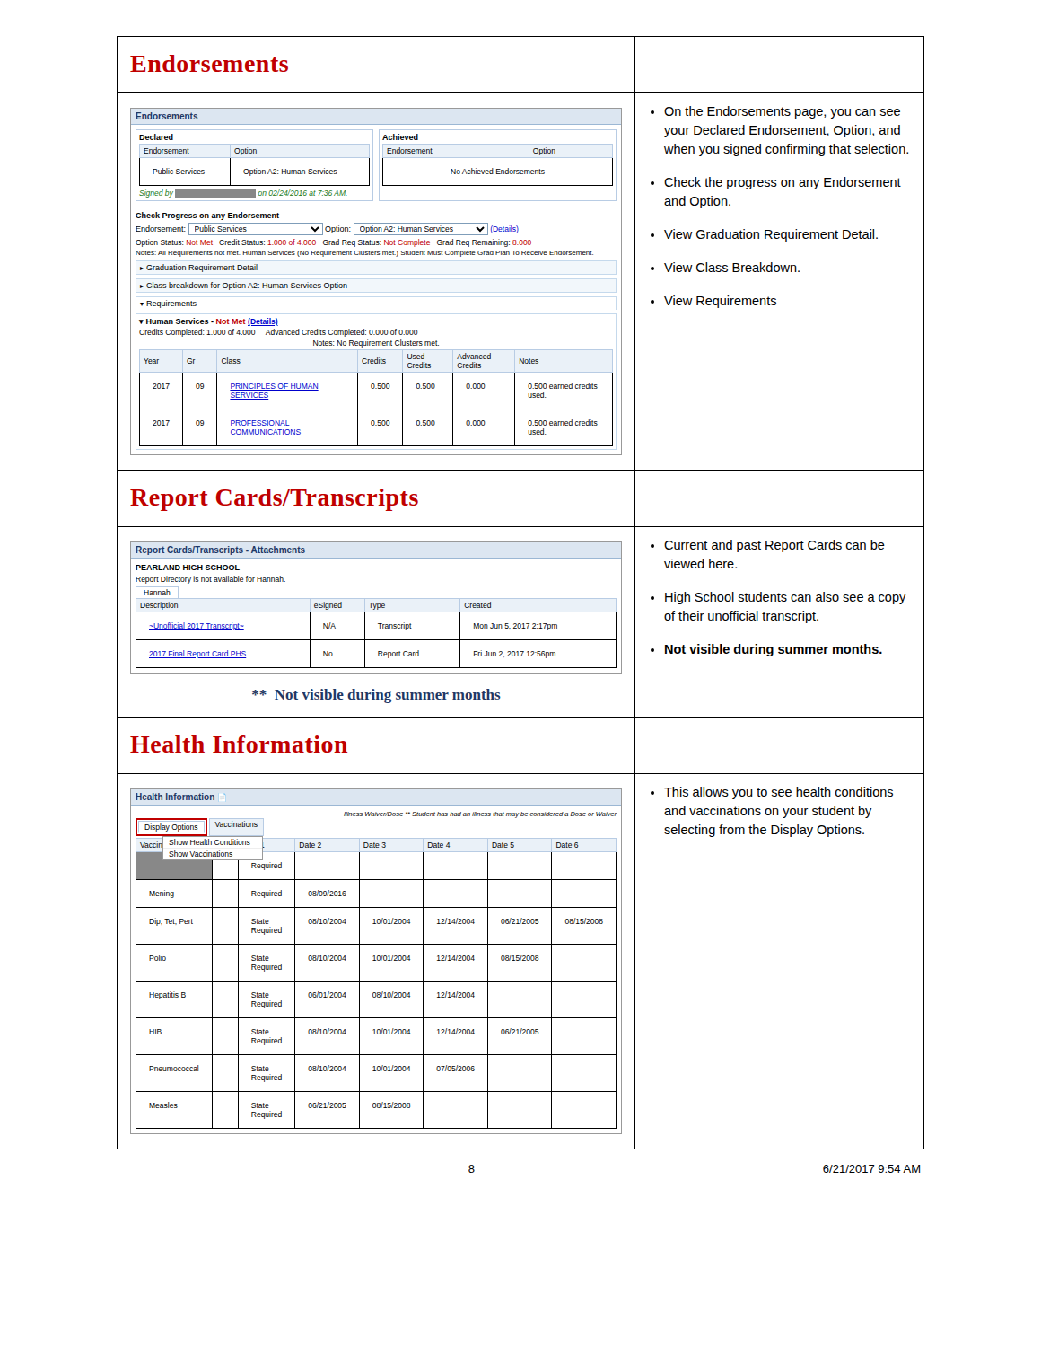| Endorsements | |
| Endorsements Declared / Endorsement / Option / / --- / --- / / Public Services / Option A2: Human Services / Signed by on 02/24/2016 at 7:36 AM. Achieved / Endorsement / Option / / --- / --- / / No Achieved Endorsements / Check Progress on any Endorsement Endorsement: Public Services Option: Option A2: Human Services (Details) Option Status: Not Met Credit Status: 1.000 of 4.000 Grad Req Status: Not Complete Grad Req Remaining: 8.000 Notes: All Requirements not met. Human Services (No Requirement Clusters met.) Student Must Complete Grad Plan To Receive Endorsement. ▸ Graduation Requirement Detail ▸ Class breakdown for Option A2: Human Services Option ▾ Requirements ▾ Human Services - Not Met (Details) Credits Completed: 1.000 of 4.000 Advanced Credits Completed: 0.000 of 0.000 Notes: No Requirement Clusters met. / Year / Gr / Class / Credits / Used Credits / Advanced Credits / Notes / / --- / --- / --- / --- / --- / --- / --- / / 2017 / 09 / PRINCIPLES OF HUMAN SERVICES / 0.500 / 0.500 / 0.000 / 0.500 earned credits used. / / 2017 / 09 / PROFESSIONAL COMMUNICATIONS / 0.500 / 0.500 / 0.000 / 0.500 earned credits used. / | On the Endorsements page, you can see your Declared Endorsement, Option, and when you signed confirming that selection. Check the progress on any Endorsement and Option. View Graduation Requirement Detail. View Class Breakdown. View Requirements |
| Report Cards/Transcripts | |
| Report Cards/Transcripts - Attachments PEARLAND HIGH SCHOOL Report Directory is not available for Hannah. Hannah / Description / eSigned / Type / Created / / --- / --- / --- / --- / / ~Unofficial 2017 Transcript~ / N/A / Transcript / Mon Jun 5, 2017 2:17pm / / 2017 Final Report Card PHS / No / Report Card / Fri Jun 2, 2017 12:56pm / ** Not visible during summer months | Current and past Report Cards can be viewed here. High School students can also see a copy of their unofficial transcript. Not visible during summer months. |
| Health Information | |
| Health Information 📄 Illness Waiver/Dose ** Student has had an illness that may be considered a Dose or Waiver Display Options Vaccinations / Vaccine / / Date 1 / Date 2 / Date 3 / Date 4 / Date 5 / Date 6 / / --- / --- / --- / --- / --- / --- / --- / --- / / Vaccine / / Required / / / / / / / Mening / / Required / 08/09/2016 / / / / / / Dip, Tet, Pert / / State Required / 08/10/2004 / 10/01/2004 / 12/14/2004 / 06/21/2005 / 08/15/2008 / / Polio / / State Required / 08/10/2004 / 10/01/2004 / 12/14/2004 / 08/15/2008 / / / Hepatitis B / / State Required / 06/01/2004 / 08/10/2004 / 12/14/2004 / / / / HIB / / State Required / 08/10/2004 / 10/01/2004 / 12/14/2004 / 06/21/2005 / / / Pneumococcal / / State Required / 08/10/2004 / 10/01/2004 / 07/05/2006 / / / / Measles / / State Required / 06/21/2005 / 08/15/2008 / / / / Show Health Conditions Show Vaccinations | This allows you to see health conditions and vaccinations on your student by selecting from the Display Options. |
8 6/21/2017 9:54 AM